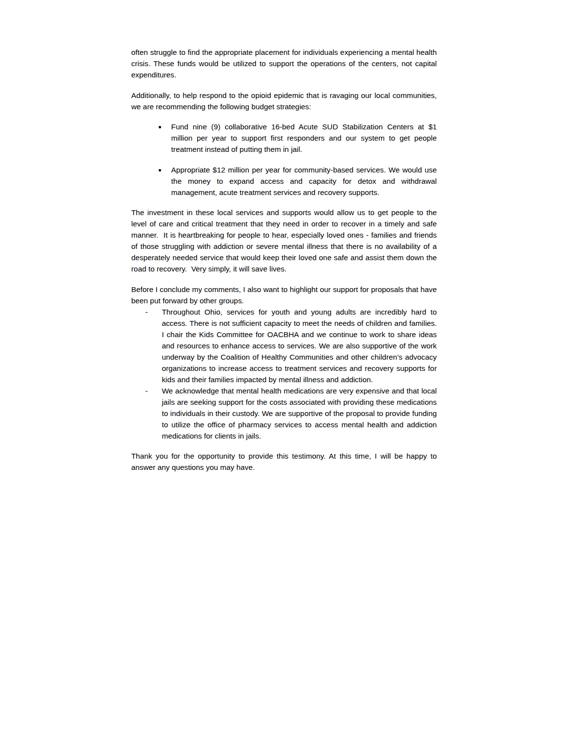often struggle to find the appropriate placement for individuals experiencing a mental health crisis. These funds would be utilized to support the operations of the centers, not capital expenditures.
Additionally, to help respond to the opioid epidemic that is ravaging our local communities, we are recommending the following budget strategies:
Fund nine (9) collaborative 16-bed Acute SUD Stabilization Centers at $1 million per year to support first responders and our system to get people treatment instead of putting them in jail.
Appropriate $12 million per year for community-based services. We would use the money to expand access and capacity for detox and withdrawal management, acute treatment services and recovery supports.
The investment in these local services and supports would allow us to get people to the level of care and critical treatment that they need in order to recover in a timely and safe manner. It is heartbreaking for people to hear, especially loved ones - families and friends of those struggling with addiction or severe mental illness that there is no availability of a desperately needed service that would keep their loved one safe and assist them down the road to recovery. Very simply, it will save lives.
Before I conclude my comments, I also want to highlight our support for proposals that have been put forward by other groups.
Throughout Ohio, services for youth and young adults are incredibly hard to access. There is not sufficient capacity to meet the needs of children and families. I chair the Kids Committee for OACBHA and we continue to work to share ideas and resources to enhance access to services. We are also supportive of the work underway by the Coalition of Healthy Communities and other children’s advocacy organizations to increase access to treatment services and recovery supports for kids and their families impacted by mental illness and addiction.
We acknowledge that mental health medications are very expensive and that local jails are seeking support for the costs associated with providing these medications to individuals in their custody. We are supportive of the proposal to provide funding to utilize the office of pharmacy services to access mental health and addiction medications for clients in jails.
Thank you for the opportunity to provide this testimony. At this time, I will be happy to answer any questions you may have.